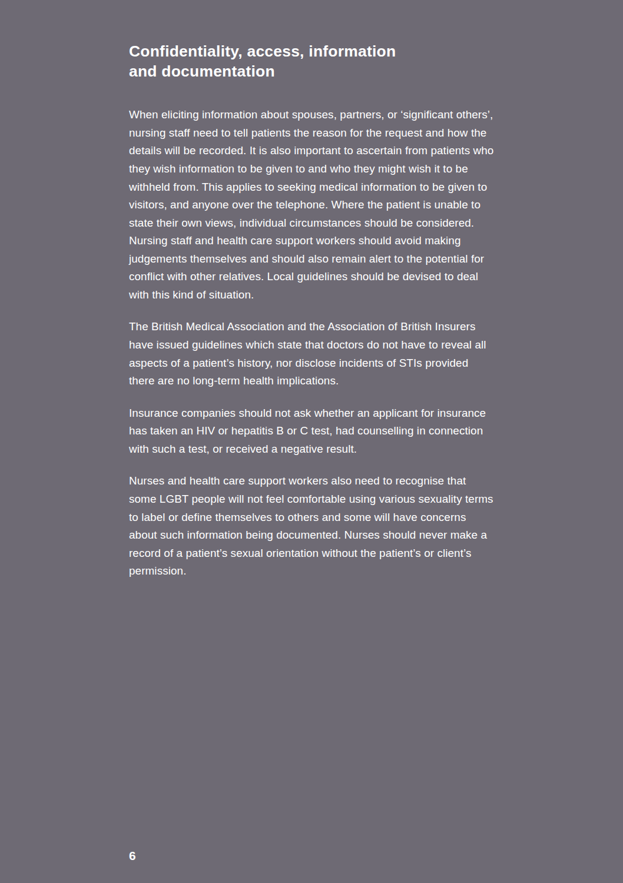Confidentiality, access, information
and documentation
When eliciting information about spouses, partners, or ‘significant others’, nursing staff need to tell patients the reason for the request and how the details will be recorded. It is also important to ascertain from patients who they wish information to be given to and who they might wish it to be withheld from. This applies to seeking medical information to be given to visitors, and anyone over the telephone. Where the patient is unable to state their own views, individual circumstances should be considered. Nursing staff and health care support workers should avoid making judgements themselves and should also remain alert to the potential for conflict with other relatives. Local guidelines should be devised to deal with this kind of situation.
The British Medical Association and the Association of British Insurers have issued guidelines which state that doctors do not have to reveal all aspects of a patient’s history, nor disclose incidents of STIs provided there are no long-term health implications.
Insurance companies should not ask whether an applicant for insurance has taken an HIV or hepatitis B or C test, had counselling in connection with such a test, or received a negative result.
Nurses and health care support workers also need to recognise that some LGBT people will not feel comfortable using various sexuality terms to label or define themselves to others and some will have concerns about such information being documented. Nurses should never make a record of a patient’s sexual orientation without the patient’s or client’s permission.
6